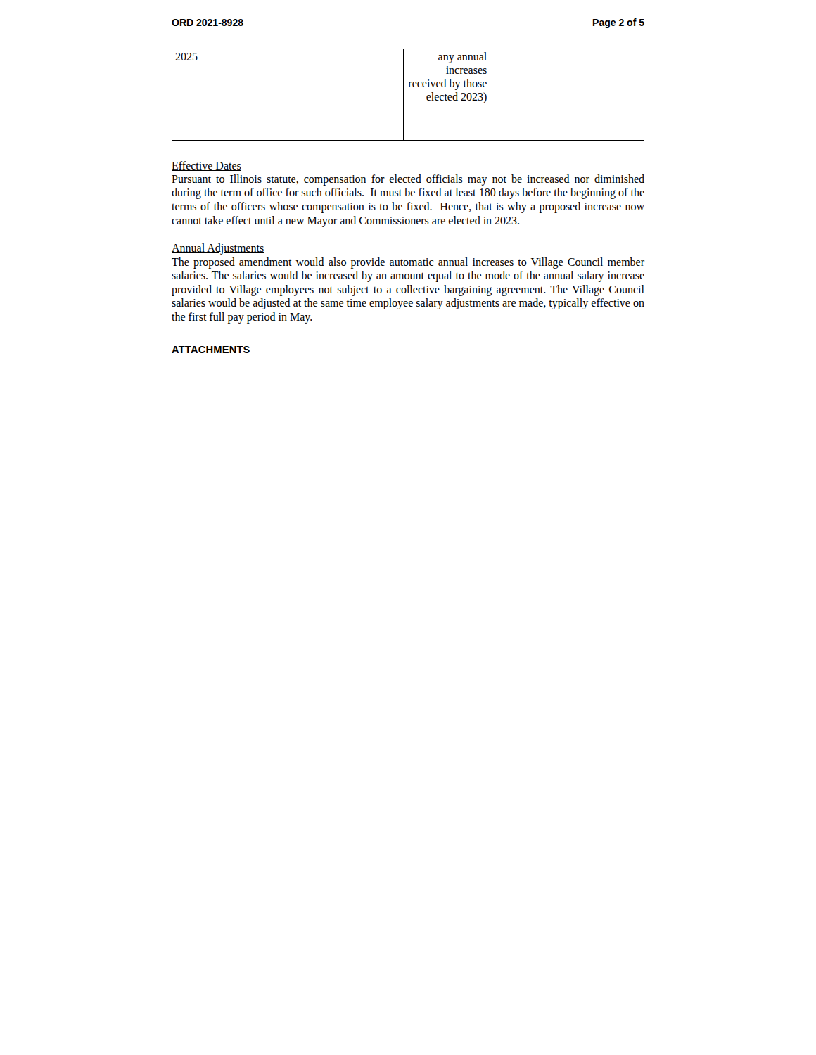ORD 2021-8928 Page 2 of 5
| 2025 | | any annual increases received by those elected 2023) | |
Effective Dates
Pursuant to Illinois statute, compensation for elected officials may not be increased nor diminished during the term of office for such officials. It must be fixed at least 180 days before the beginning of the terms of the officers whose compensation is to be fixed. Hence, that is why a proposed increase now cannot take effect until a new Mayor and Commissioners are elected in 2023.
Annual Adjustments
The proposed amendment would also provide automatic annual increases to Village Council member salaries. The salaries would be increased by an amount equal to the mode of the annual salary increase provided to Village employees not subject to a collective bargaining agreement. The Village Council salaries would be adjusted at the same time employee salary adjustments are made, typically effective on the first full pay period in May.
ATTACHMENTS